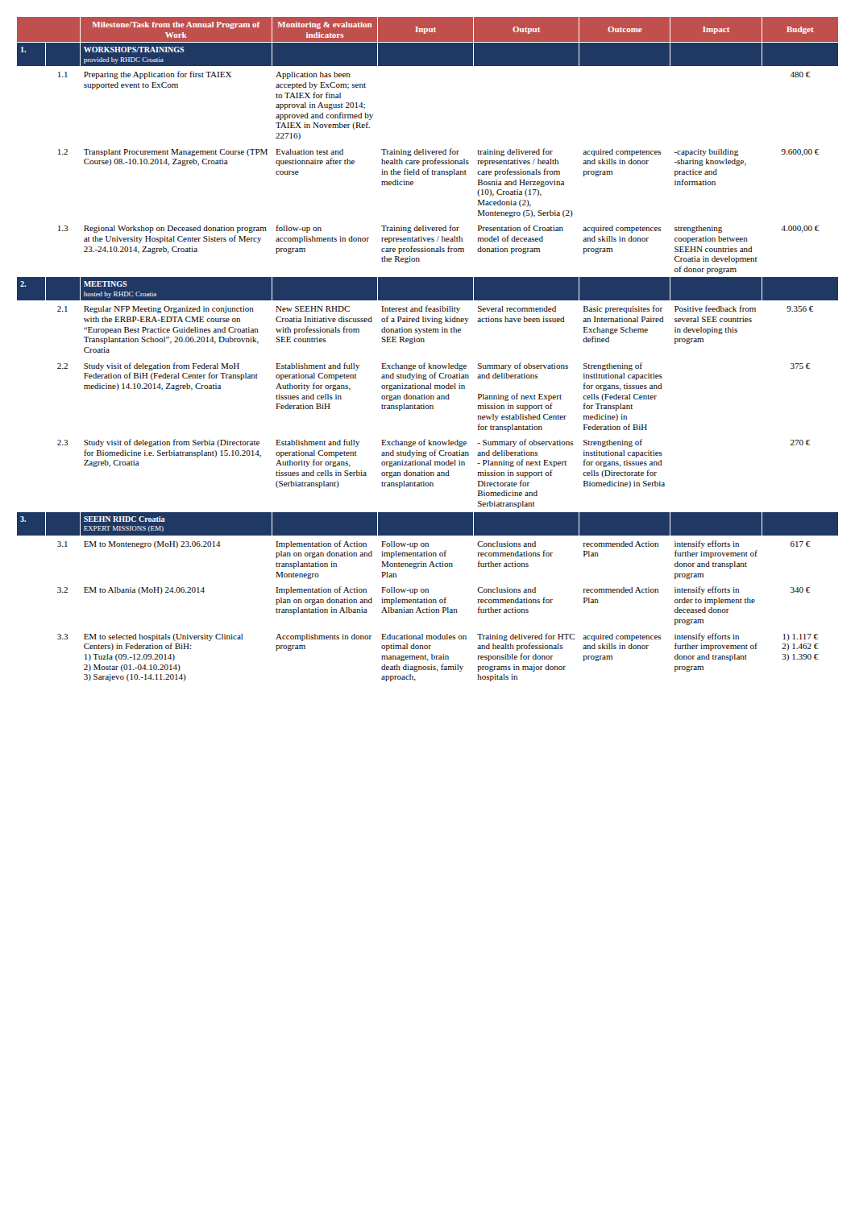| | Milestone/Task from the Annual Program of Work | Monitoring & evaluation indicators | Input | Output | Outcome | Impact | Budget |
| --- | --- | --- | --- | --- | --- | --- | --- |
| 1. | | WORKSHOPS/TRAININGS provided by RHDC Croatia | | | | | | |
| | 1.1 | Preparing the Application for first TAIEX supported event to ExCom | Application has been accepted by ExCom; sent to TAIEX for final approval in August 2014; approved and confirmed by TAIEX in November (Ref. 22716) | | | | | 480 € |
| | 1.2 | Transplant Procurement Management Course (TPM Course) 08.-10.10.2014, Zagreb, Croatia | Evaluation test and questionnaire after the course | Training delivered for health care professionals in the field of transplant medicine | training delivered for representatives / health care professionals from Bosnia and Herzegovina (10), Croatia (17), Macedonia (2), Montenegro (5), Serbia (2) | acquired competences and skills in donor program | -capacity building -sharing knowledge, practice and information | 9.600,00 € |
| | 1.3 | Regional Workshop on Deceased donation program at the University Hospital Center Sisters of Mercy 23.-24.10.2014, Zagreb, Croatia | follow-up on accomplishments in donor program | Training delivered for representatives / health care professionals from the Region | Presentation of Croatian model of deceased donation program | acquired competences and skills in donor program | strengthening cooperation between SEEHN countries and Croatia in development of donor program | 4.000,00 € |
| 2. | | MEETINGS hosted by RHDC Croatia | | | | | | |
| | 2.1 | Regular NFP Meeting Organized in conjunction with the ERBP-ERA-EDTA CME course on “European Best Practice Guidelines and Croatian Transplantation School”, 20.06.2014, Dubrovnik, Croatia | New SEEHN RHDC Croatia Initiative discussed with professionals from SEE countries | Interest and feasibility of a Paired living kidney donation system in the SEE Region | Several recommended actions have been issued | Basic prerequisites for an International Paired Exchange Scheme defined | Positive feedback from several SEE countries in developing this program | 9.356 € |
| | 2.2 | Study visit of delegation from Federal MoH Federation of BiH (Federal Center for Transplant medicine) 14.10.2014, Zagreb, Croatia | Establishment and fully operational Competent Authority for organs, tissues and cells in Federation BiH | Exchange of knowledge and studying of Croatian organizational model in organ donation and transplantation | Summary of observations and deliberations Planning of next Expert mission in support of newly established Center for transplantation | Strengthening of institutional capacities for organs, tissues and cells (Federal Center for Transplant medicine) in Federation of BiH | | 375 € |
| | 2.3 | Study visit of delegation from Serbia (Directorate for Biomedicine i.e. Serbiatransplant) 15.10.2014, Zagreb, Croatia | Establishment and fully operational Competent Authority for organs, tissues and cells in Serbia (Serbiatransplant) | Exchange of knowledge and studying of Croatian organizational model in organ donation and transplantation | - Summary of observations and deliberations - Planning of next Expert mission in support of Directorate for Biomedicine and Serbiatransplant | Strengthening of institutional capacities for organs, tissues and cells (Directorate for Biomedicine) in Serbia | | 270 € |
| 3. | | SEEHN RHDC Croatia EXPERT MISSIONS (EM) | | | | | | |
| | 3.1 | EM to Montenegro (MoH) 23.06.2014 | Implementation of Action plan on organ donation and transplantation in Montenegro | Follow-up on implementation of Montenegrin Action Plan | Conclusions and recommendations for further actions | recommended Action Plan | intensify efforts in further improvement of donor and transplant program | 617 € |
| | 3.2 | EM to Albania (MoH) 24.06.2014 | Implementation of Action plan on organ donation and transplantation in Albania | Follow-up on implementation of Albanian Action Plan | Conclusions and recommendations for further actions | recommended Action Plan | intensify efforts in order to implement the deceased donor program | 340 € |
| | 3.3 | EM to selected hospitals (University Clinical Centers) in Federation of BiH: 1) Tuzla (09.-12.09.2014) 2) Mostar (01.-04.10.2014) 3) Sarajevo (10.-14.11.2014) | Accomplishments in donor program | Educational modules on optimal donor management, brain death diagnosis, family approach, | Training delivered for HTC and health professionals responsible for donor programs in major donor hospitals in | acquired competences and skills in donor program | intensify efforts in further improvement of donor and transplant program | 1) 1.117 € 2) 1.462 € 3) 1.390 € |